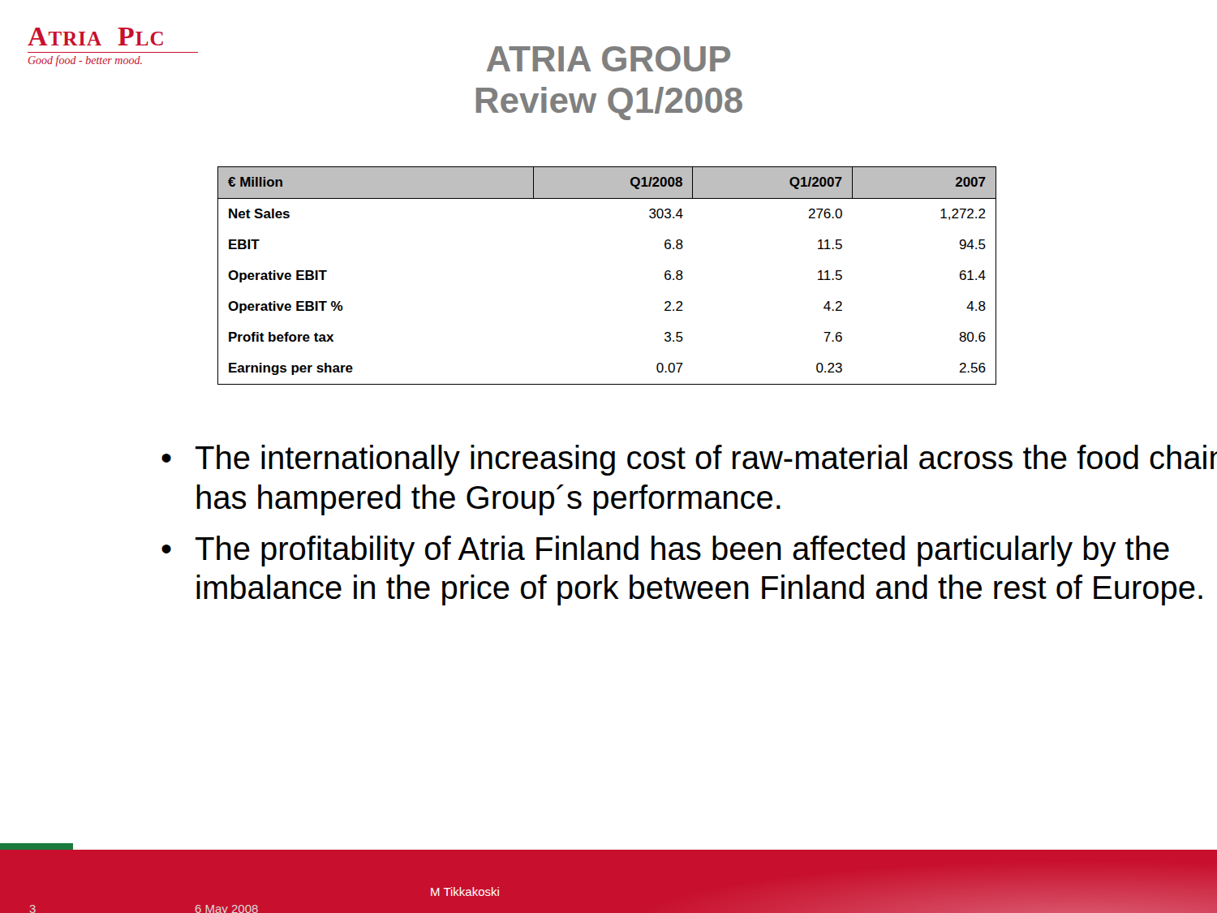ATRIA PLC
Good food - better mood.
ATRIA GROUP
Review Q1/2008
| € Million | Q1/2008 | Q1/2007 | 2007 |
| --- | --- | --- | --- |
| Net Sales | 303.4 | 276.0 | 1,272.2 |
| EBIT | 6.8 | 11.5 | 94.5 |
| Operative EBIT | 6.8 | 11.5 | 61.4 |
| Operative EBIT % | 2.2 | 4.2 | 4.8 |
| Profit before tax | 3.5 | 7.6 | 80.6 |
| Earnings per share | 0.07 | 0.23 | 2.56 |
The internationally increasing cost of raw-material across the food chain has hampered the Group´s performance.
The profitability of Atria Finland has been affected particularly by the imbalance in the price of pork between Finland and the rest of Europe.
3 6 May 2008 M Tikkakoski